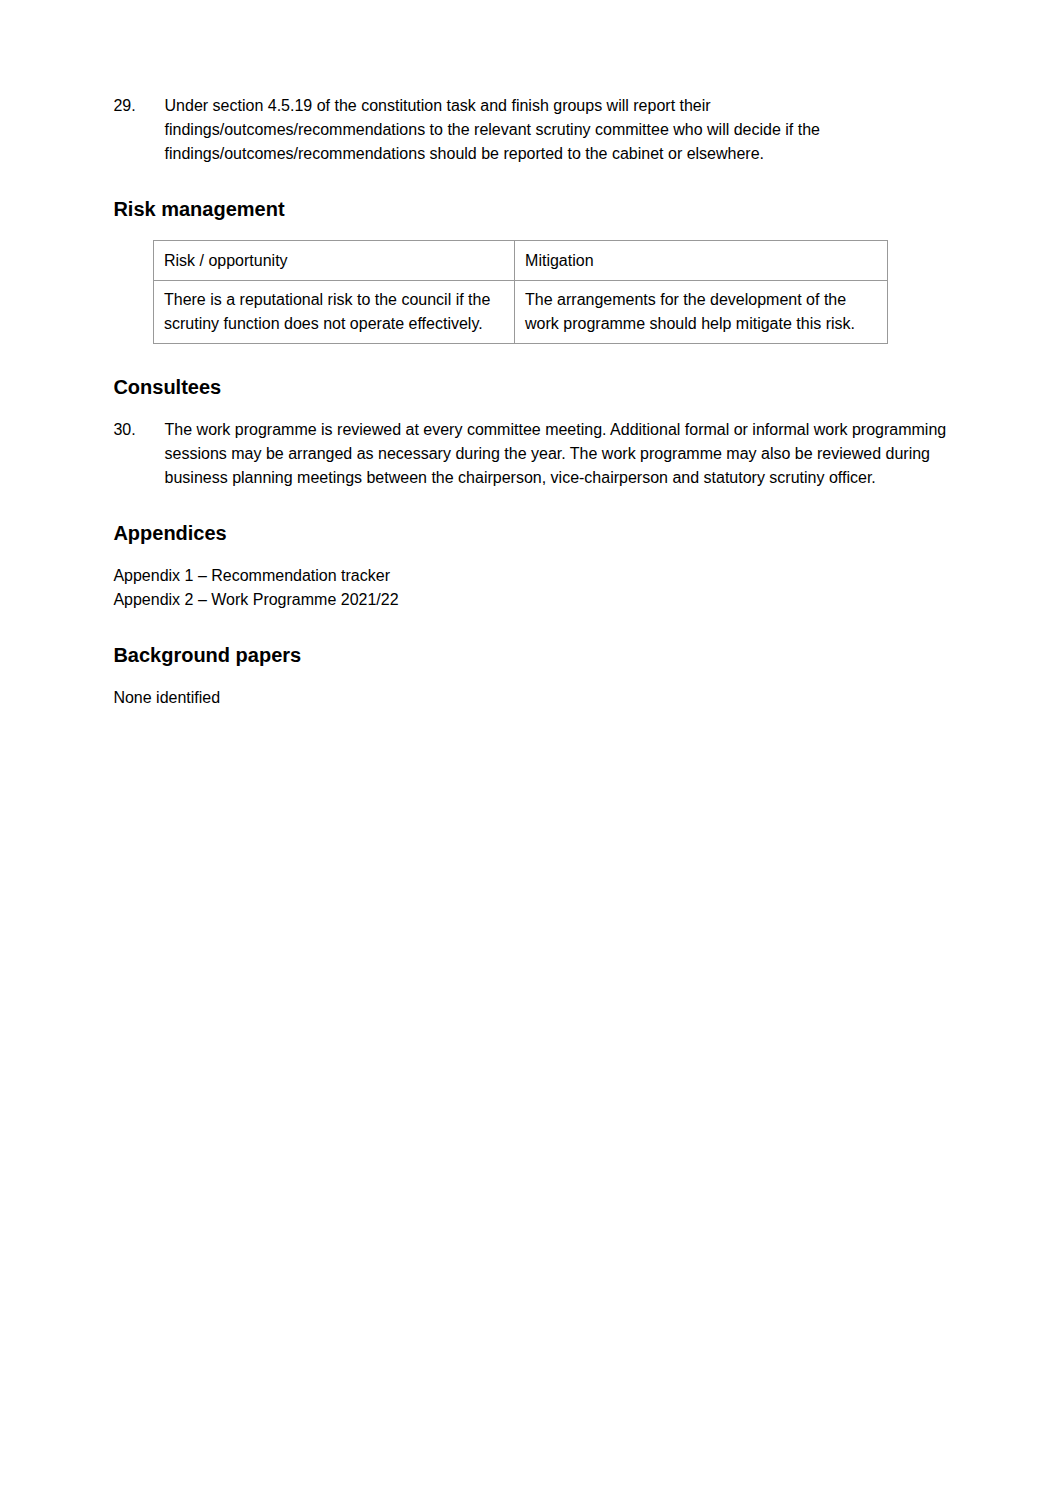29. Under section 4.5.19 of the constitution task and finish groups will report their findings/outcomes/recommendations to the relevant scrutiny committee who will decide if the findings/outcomes/recommendations should be reported to the cabinet or elsewhere.
Risk management
| Risk / opportunity | Mitigation |
| --- | --- |
| There is a reputational risk to the council if the scrutiny function does not operate effectively. | The arrangements for the development of the work programme should help mitigate this risk. |
Consultees
30. The work programme is reviewed at every committee meeting. Additional formal or informal work programming sessions may be arranged as necessary during the year. The work programme may also be reviewed during business planning meetings between the chairperson, vice-chairperson and statutory scrutiny officer.
Appendices
Appendix 1 – Recommendation tracker
Appendix 2 – Work Programme 2021/22
Background papers
None identified